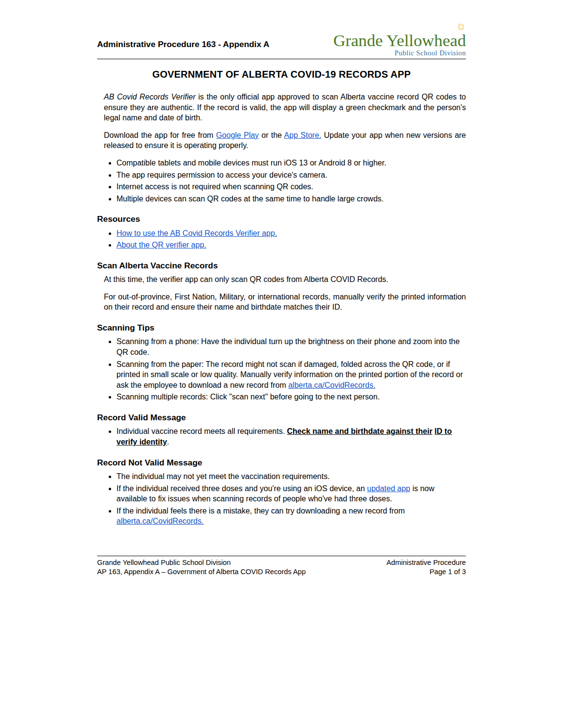Administrative Procedure 163 - Appendix A
☼
Grande Yellowhead
Public School Division
GOVERNMENT OF ALBERTA COVID-19 RECORDS APP
AB Covid Records Verifier is the only official app approved to scan Alberta vaccine record QR codes to ensure they are authentic. If the record is valid, the app will display a green checkmark and the person's legal name and date of birth.
Download the app for free from Google Play or the App Store. Update your app when new versions are released to ensure it is operating properly.
Compatible tablets and mobile devices must run iOS 13 or Android 8 or higher.
The app requires permission to access your device's camera.
Internet access is not required when scanning QR codes.
Multiple devices can scan QR codes at the same time to handle large crowds.
Resources
How to use the AB Covid Records Verifier app.
About the QR verifier app.
Scan Alberta Vaccine Records
At this time, the verifier app can only scan QR codes from Alberta COVID Records.
For out-of-province, First Nation, Military, or international records, manually verify the printed information on their record and ensure their name and birthdate matches their ID.
Scanning Tips
Scanning from a phone: Have the individual turn up the brightness on their phone and zoom into the QR code.
Scanning from the paper: The record might not scan if damaged, folded across the QR code, or if printed in small scale or low quality. Manually verify information on the printed portion of the record or ask the employee to download a new record from alberta.ca/CovidRecords.
Scanning multiple records: Click "scan next" before going to the next person.
Record Valid Message
Individual vaccine record meets all requirements. Check name and birthdate against their ID to verify identity.
Record Not Valid Message
The individual may not yet meet the vaccination requirements.
If the individual received three doses and you're using an iOS device, an updated app is now available to fix issues when scanning records of people who've had three doses.
If the individual feels there is a mistake, they can try downloading a new record from alberta.ca/CovidRecords.
Grande Yellowhead Public School Division
AP 163, Appendix A – Government of Alberta COVID Records App
Administrative Procedure
Page 1 of 3